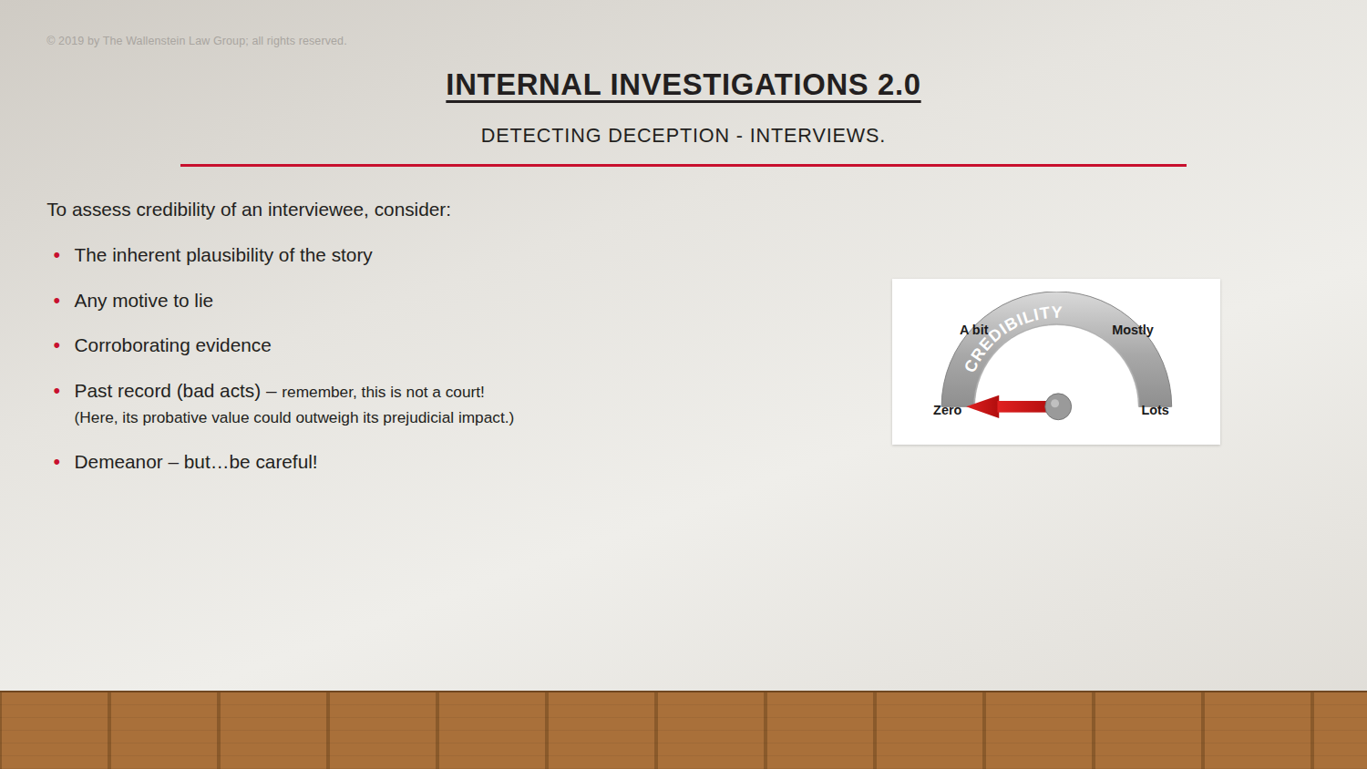© 2019 by The Wallenstein Law Group; all rights reserved.
INTERNAL INVESTIGATIONS 2.0
DETECTING DECEPTION - INTERVIEWS.
To assess credibility of an interviewee, consider:
The inherent plausibility of the story
Any motive to lie
Corroborating evidence
Past record (bad acts) – remember, this is not a court!
(Here, its probative value could outweigh its prejudicial impact.)
Demeanor – but…be careful!
CREDIBILITY Zero Lots A bit Mostly